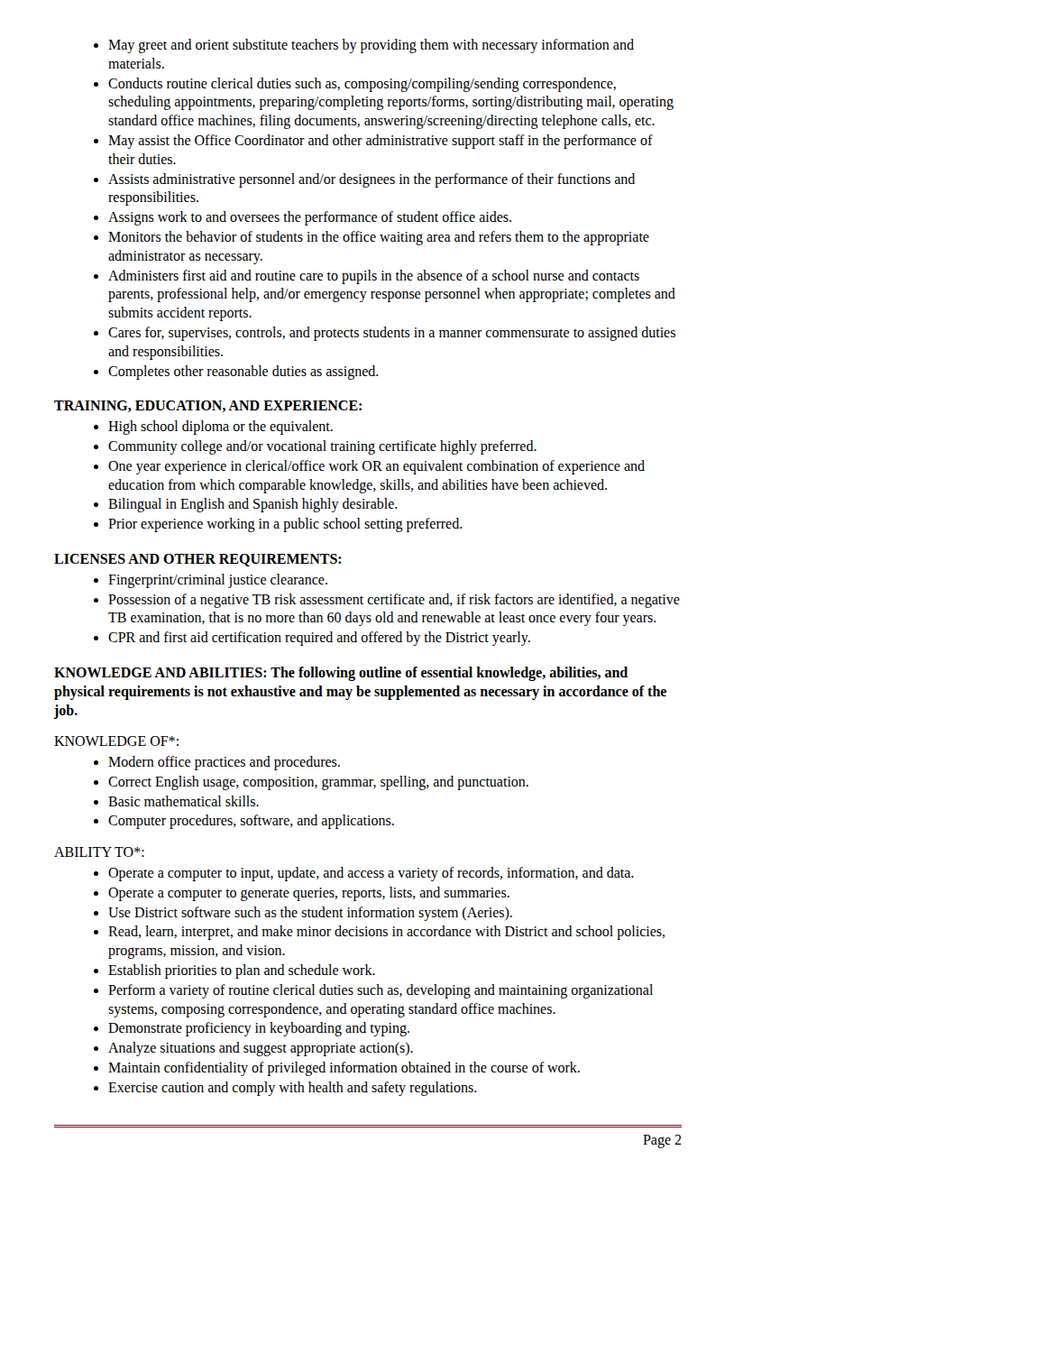May greet and orient substitute teachers by providing them with necessary information and materials.
Conducts routine clerical duties such as, composing/compiling/sending correspondence, scheduling appointments, preparing/completing reports/forms, sorting/distributing mail, operating standard office machines, filing documents, answering/screening/directing telephone calls, etc.
May assist the Office Coordinator and other administrative support staff in the performance of their duties.
Assists administrative personnel and/or designees in the performance of their functions and responsibilities.
Assigns work to and oversees the performance of student office aides.
Monitors the behavior of students in the office waiting area and refers them to the appropriate administrator as necessary.
Administers first aid and routine care to pupils in the absence of a school nurse and contacts parents, professional help, and/or emergency response personnel when appropriate; completes and submits accident reports.
Cares for, supervises, controls, and protects students in a manner commensurate to assigned duties and responsibilities.
Completes other reasonable duties as assigned.
TRAINING, EDUCATION, AND EXPERIENCE:
High school diploma or the equivalent.
Community college and/or vocational training certificate highly preferred.
One year experience in clerical/office work OR an equivalent combination of experience and education from which comparable knowledge, skills, and abilities have been achieved.
Bilingual in English and Spanish highly desirable.
Prior experience working in a public school setting preferred.
LICENSES AND OTHER REQUIREMENTS:
Fingerprint/criminal justice clearance.
Possession of a negative TB risk assessment certificate and, if risk factors are identified, a negative TB examination, that is no more than 60 days old and renewable at least once every four years.
CPR and first aid certification required and offered by the District yearly.
KNOWLEDGE AND ABILITIES: The following outline of essential knowledge, abilities, and physical requirements is not exhaustive and may be supplemented as necessary in accordance of the job.
KNOWLEDGE OF*:
Modern office practices and procedures.
Correct English usage, composition, grammar, spelling, and punctuation.
Basic mathematical skills.
Computer procedures, software, and applications.
ABILITY TO*:
Operate a computer to input, update, and access a variety of records, information, and data.
Operate a computer to generate queries, reports, lists, and summaries.
Use District software such as the student information system (Aeries).
Read, learn, interpret, and make minor decisions in accordance with District and school policies, programs, mission, and vision.
Establish priorities to plan and schedule work.
Perform a variety of routine clerical duties such as, developing and maintaining organizational systems, composing correspondence, and operating standard office machines.
Demonstrate proficiency in keyboarding and typing.
Analyze situations and suggest appropriate action(s).
Maintain confidentiality of privileged information obtained in the course of work.
Exercise caution and comply with health and safety regulations.
Page 2